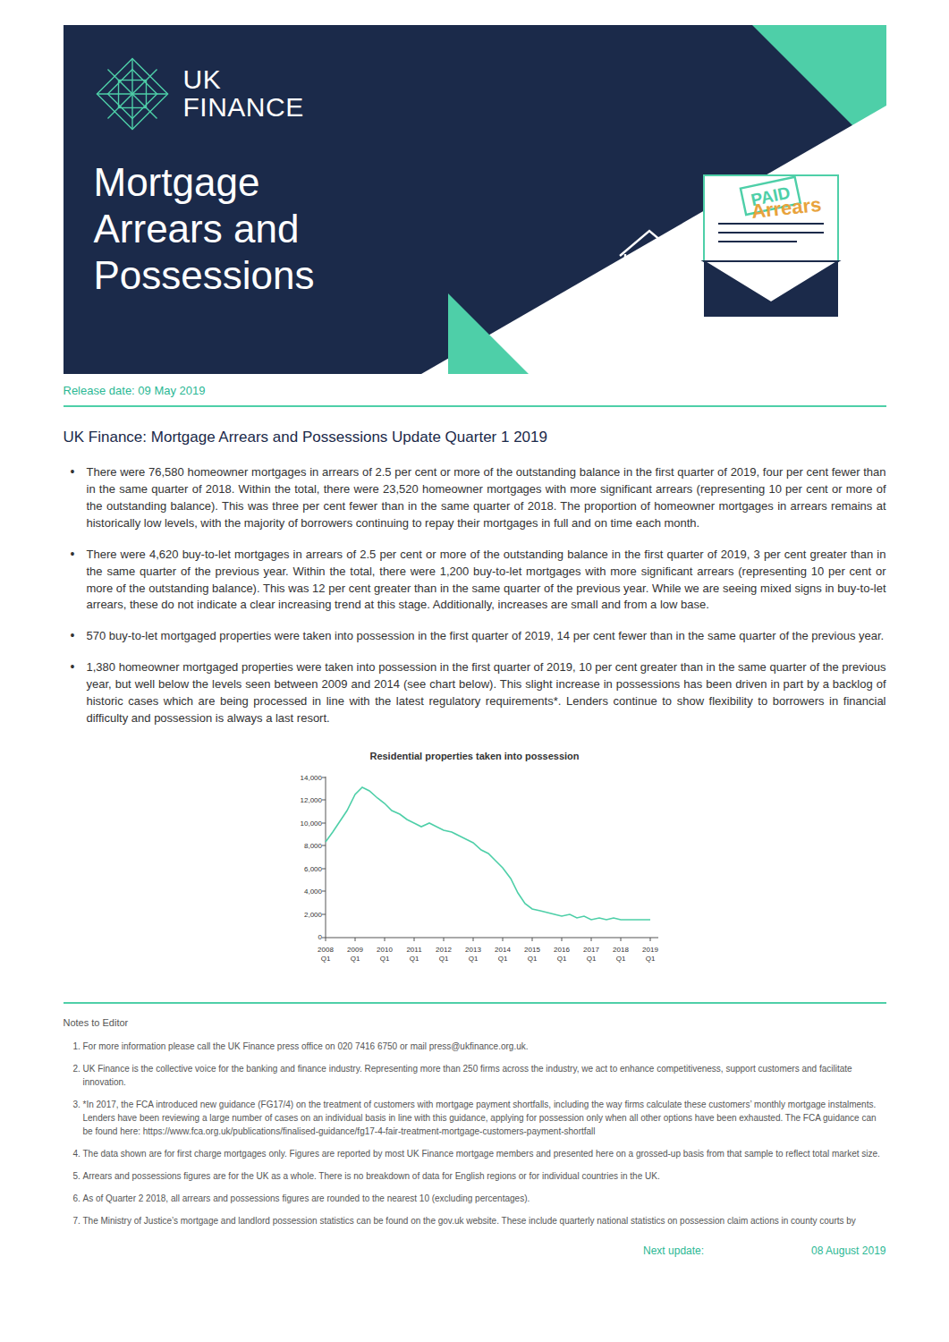UK
FINANCE
Mortgage
Arrears and
Possessions
PAID Arrears
Release date: 09 May 2019
UK Finance: Mortgage Arrears and Possessions Update Quarter 1 2019
There were 76,580 homeowner mortgages in arrears of 2.5 per cent or more of the outstanding balance in the first quarter of 2019, four per cent fewer than in the same quarter of 2018. Within the total, there were 23,520 homeowner mortgages with more significant arrears (representing 10 per cent or more of the outstanding balance). This was three per cent fewer than in the same quarter of 2018. The proportion of homeowner mortgages in arrears remains at historically low levels, with the majority of borrowers continuing to repay their mortgages in full and on time each month.
There were 4,620 buy-to-let mortgages in arrears of 2.5 per cent or more of the outstanding balance in the first quarter of 2019, 3 per cent greater than in the same quarter of the previous year. Within the total, there were 1,200 buy-to-let mortgages with more significant arrears (representing 10 per cent or more of the outstanding balance). This was 12 per cent greater than in the same quarter of the previous year. While we are seeing mixed signs in buy-to-let arrears, these do not indicate a clear increasing trend at this stage. Additionally, increases are small and from a low base.
570 buy-to-let mortgaged properties were taken into possession in the first quarter of 2019, 14 per cent fewer than in the same quarter of the previous year.
1,380 homeowner mortgaged properties were taken into possession in the first quarter of 2019, 10 per cent greater than in the same quarter of the previous year, but well below the levels seen between 2009 and 2014 (see chart below). This slight increase in possessions has been driven in part by a backlog of historic cases which are being processed in line with the latest regulatory requirements*. Lenders continue to show flexibility to borrowers in financial difficulty and possession is always a last resort.
Residential properties taken into possession
0 2,000 4,000 6,000 8,000 10,000 12,000 14,000 2008Q1 2009Q1 2010Q1 2011Q1 2012Q1 2013Q1 2014Q1 2015Q1 2016Q1 2017Q1 2018Q1 2019Q1
Notes to Editor
For more information please call the UK Finance press office on 020 7416 6750 or mail press@ukfinance.org.uk.
UK Finance is the collective voice for the banking and finance industry. Representing more than 250 firms across the industry, we act to enhance competitiveness, support customers and facilitate innovation.
*In 2017, the FCA introduced new guidance (FG17/4) on the treatment of customers with mortgage payment shortfalls, including the way firms calculate these customers’ monthly mortgage instalments. Lenders have been reviewing a large number of cases on an individual basis in line with this guidance, applying for possession only when all other options have been exhausted. The FCA guidance can be found here: https://www.fca.org.uk/publications/finalised-guidance/fg17-4-fair-treatment-mortgage-customers-payment-shortfall
The data shown are for first charge mortgages only. Figures are reported by most UK Finance mortgage members and presented here on a grossed-up basis from that sample to reflect total market size.
Arrears and possessions figures are for the UK as a whole. There is no breakdown of data for English regions or for individual countries in the UK.
As of Quarter 2 2018, all arrears and possessions figures are rounded to the nearest 10 (excluding percentages).
The Ministry of Justice’s mortgage and landlord possession statistics can be found on the gov.uk website. These include quarterly national statistics on possession claim actions in county courts by
Next update: 08 August 2019